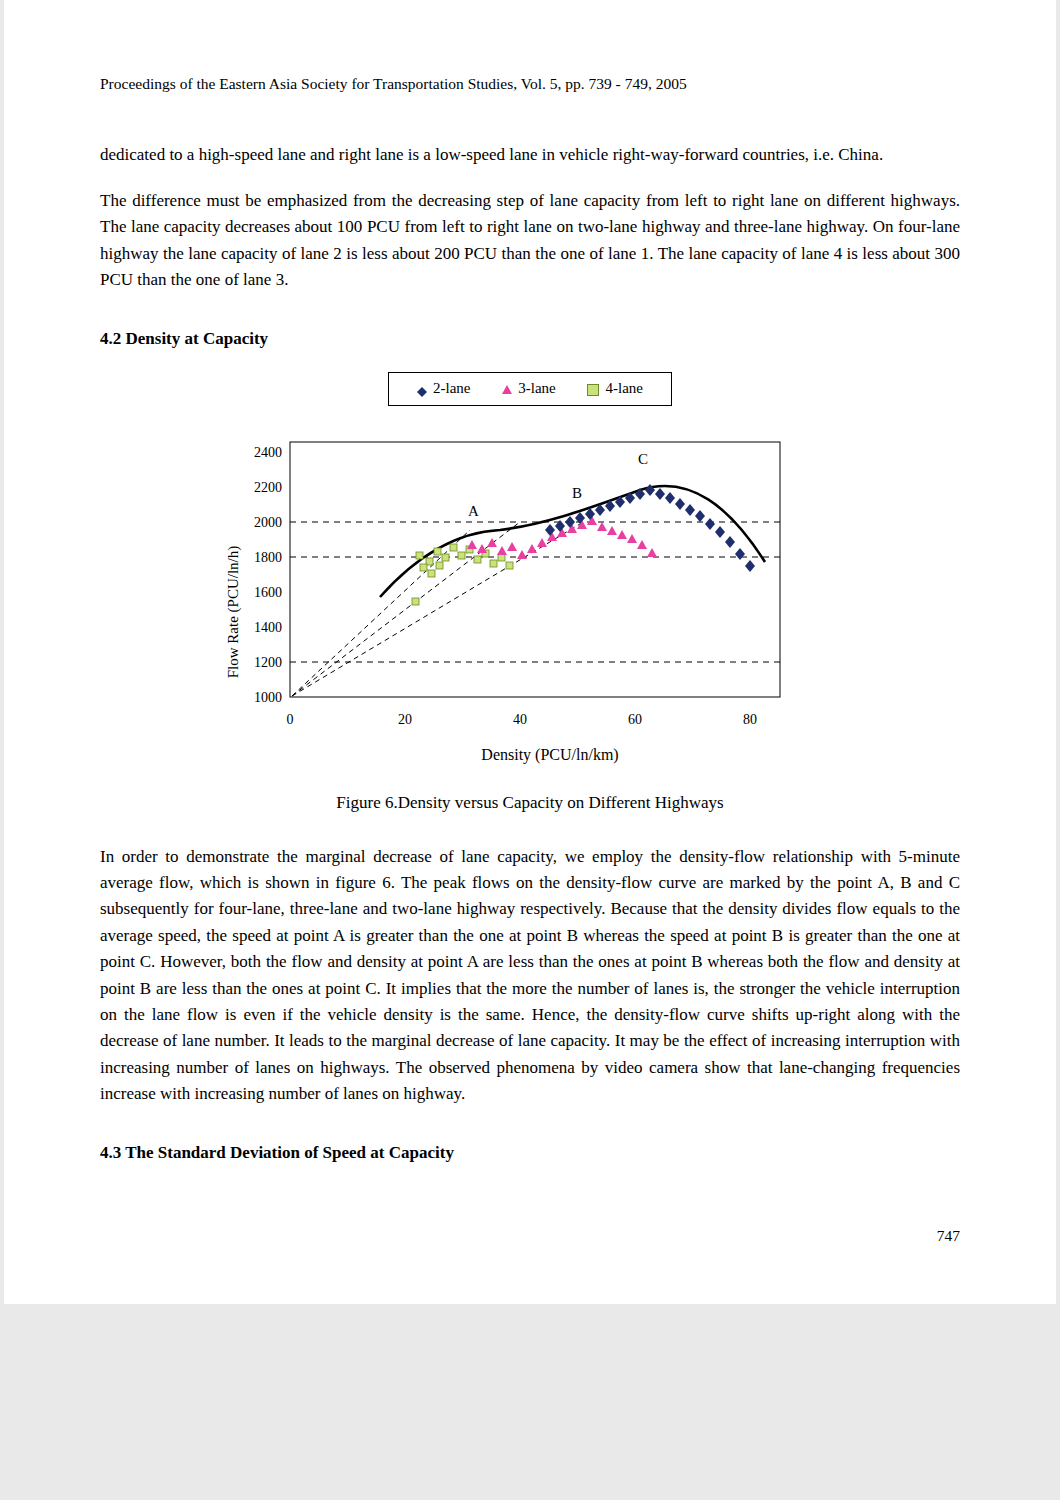Proceedings of the Eastern Asia Society for Transportation Studies, Vol. 5, pp. 739 - 749, 2005
dedicated to a high-speed lane and right lane is a low-speed lane in vehicle right-way-forward countries, i.e. China.
The difference must be emphasized from the decreasing step of lane capacity from left to right lane on different highways. The lane capacity decreases about 100 PCU from left to right lane on two-lane highway and three-lane highway. On four-lane highway the lane capacity of lane 2 is less about 200 PCU than the one of lane 1. The lane capacity of lane 4 is less about 300 PCU than the one of lane 3.
4.2 Density at Capacity
2-lane 3-lane 4-lane
Flow Rate (PCU/ln/h) Density (PCU/ln/km) 2400 2200 2000 1800 1600 1400 1200 1000 0 20 40 60 80 A B C
Figure 6.Density versus Capacity on Different Highways
In order to demonstrate the marginal decrease of lane capacity, we employ the density-flow relationship with 5-minute average flow, which is shown in figure 6. The peak flows on the density-flow curve are marked by the point A, B and C subsequently for four-lane, three-lane and two-lane highway respectively. Because that the density divides flow equals to the average speed, the speed at point A is greater than the one at point B whereas the speed at point B is greater than the one at point C. However, both the flow and density at point A are less than the ones at point B whereas both the flow and density at point B are less than the ones at point C. It implies that the more the number of lanes is, the stronger the vehicle interruption on the lane flow is even if the vehicle density is the same. Hence, the density-flow curve shifts up-right along with the decrease of lane number. It leads to the marginal decrease of lane capacity. It may be the effect of increasing interruption with increasing number of lanes on highways. The observed phenomena by video camera show that lane-changing frequencies increase with increasing number of lanes on highway.
4.3 The Standard Deviation of Speed at Capacity
747